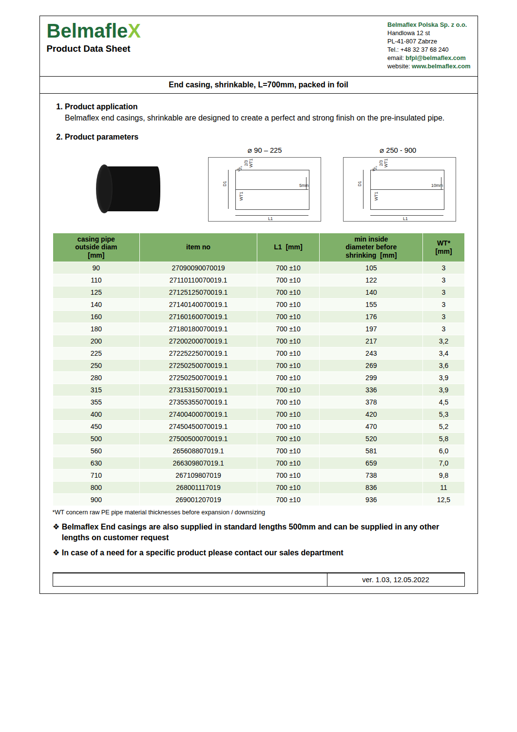BelmafleX
Product Data Sheet
Belmaflex Polska Sp. z o.o.
Handlowa 12 st
PL-41-807 Zabrze
Tel.: +48 32 37 68 240
email: bfpl@belmaflex.com
website: www.belmaflex.com
End casing, shrinkable, L=700mm, packed in foil
Product application
Belmaflex end casings, shrinkable are designed to create a perfect and strong finish on the pre-insulated pipe.
Product parameters
⌀ 90 – 225 ⌀ 250 - 900
D1
WT1
2/3
WT1
35°
L1
5mm
D1
WT1
2/3
WT1
45°
L1
10mm
| casing pipe outside diam [mm] | item no | L1 [mm] | min inside diameter before shrinking [mm] | WT* [mm] |
| --- | --- | --- | --- | --- |
| 90 | 27090090070019 | 700 ±10 | 105 | 3 |
| 110 | 27110110070019.1 | 700 ±10 | 122 | 3 |
| 125 | 27125125070019.1 | 700 ±10 | 140 | 3 |
| 140 | 27140140070019.1 | 700 ±10 | 155 | 3 |
| 160 | 27160160070019.1 | 700 ±10 | 176 | 3 |
| 180 | 27180180070019.1 | 700 ±10 | 197 | 3 |
| 200 | 27200200070019.1 | 700 ±10 | 217 | 3,2 |
| 225 | 27225225070019.1 | 700 ±10 | 243 | 3,4 |
| 250 | 27250250070019.1 | 700 ±10 | 269 | 3,6 |
| 280 | 27250250070019.1 | 700 ±10 | 299 | 3,9 |
| 315 | 27315315070019.1 | 700 ±10 | 336 | 3,9 |
| 355 | 27355355070019.1 | 700 ±10 | 378 | 4,5 |
| 400 | 27400400070019.1 | 700 ±10 | 420 | 5,3 |
| 450 | 27450450070019.1 | 700 ±10 | 470 | 5,2 |
| 500 | 27500500070019.1 | 700 ±10 | 520 | 5,8 |
| 560 | 265608807019.1 | 700 ±10 | 581 | 6,0 |
| 630 | 266309807019.1 | 700 ±10 | 659 | 7,0 |
| 710 | 267109807019 | 700 ±10 | 738 | 9,8 |
| 800 | 268001117019 | 700 ±10 | 836 | 11 |
| 900 | 269001207019 | 700 ±10 | 936 | 12,5 |
*WT concern raw PE pipe material thicknesses before expansion / downsizing
Belmaflex End casings are also supplied in standard lengths 500mm and can be supplied in any other lengths on customer request
In case of a need for a specific product please contact our sales department
ver. 1.03, 12.05.2022